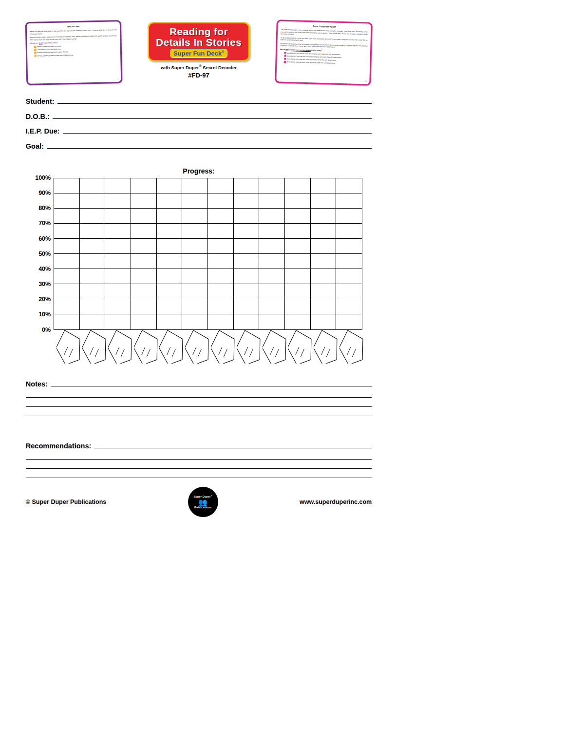Tent for Two
Wendy and Melanie were bored. It had rained for two days straight. Wendy's mother said, "I have an idea. Get the tent out from the garage closet."
Wendy's mother made a tepee tent in the middle of the family room. Wendy and Melanie added their stuffed animals, and snacks. They had so much fun. They did not notice that it had stopped raining!
Which one detail was in this story?
AWendy and Melanie were not bored.
BThey made a tent in the family room.
CWendy and Melanie spent the night in the tent.
DWendy and Melanie filled the tent with stuffed animals.
7
Reading for
Details In Stories
Super Fun Deck®
with Super Duper® Secret Decoder
#FD-97
Good Computer Health
The Rune family just got a new computer. All the kids were excited about using the computer. Their father said, "Remember, when you use the Internet, you have to be careful that it does not get a virus." Their mother said, "A virus is a computer program that can harm your computer."
"It can make you like a virus a virus does harm when a computer gets sick? It can make a computer run very slow, erase files, or even mix up entire copies of itself."
He told them that you can keep a computer from getting a virus by never downloading programs or opening files that are attached to e-mails. "Use that," their mother said. "Don't open emails that have attachments."
Which list includes four contact details in this story?
ARune Family: Get unsure, cover downloading, don't open files with attachments
BRune Family: Don't get sick, cover downloading, don't open files with attachments
CRune Family: Don't get sick, cover download, never files with attachments
DRune family: catch get sick, never download, open files with attachments
100
Student:
D.O.B.:
I.E.P. Due:
Goal:
Progress:
100% 90% 80% 70% 60% 50% 40% 30% 20% 10% 0%
Notes:
Recommendations:
© Super Duper Publications
Super Duper®
👥
Publications
www.superduperinc.com